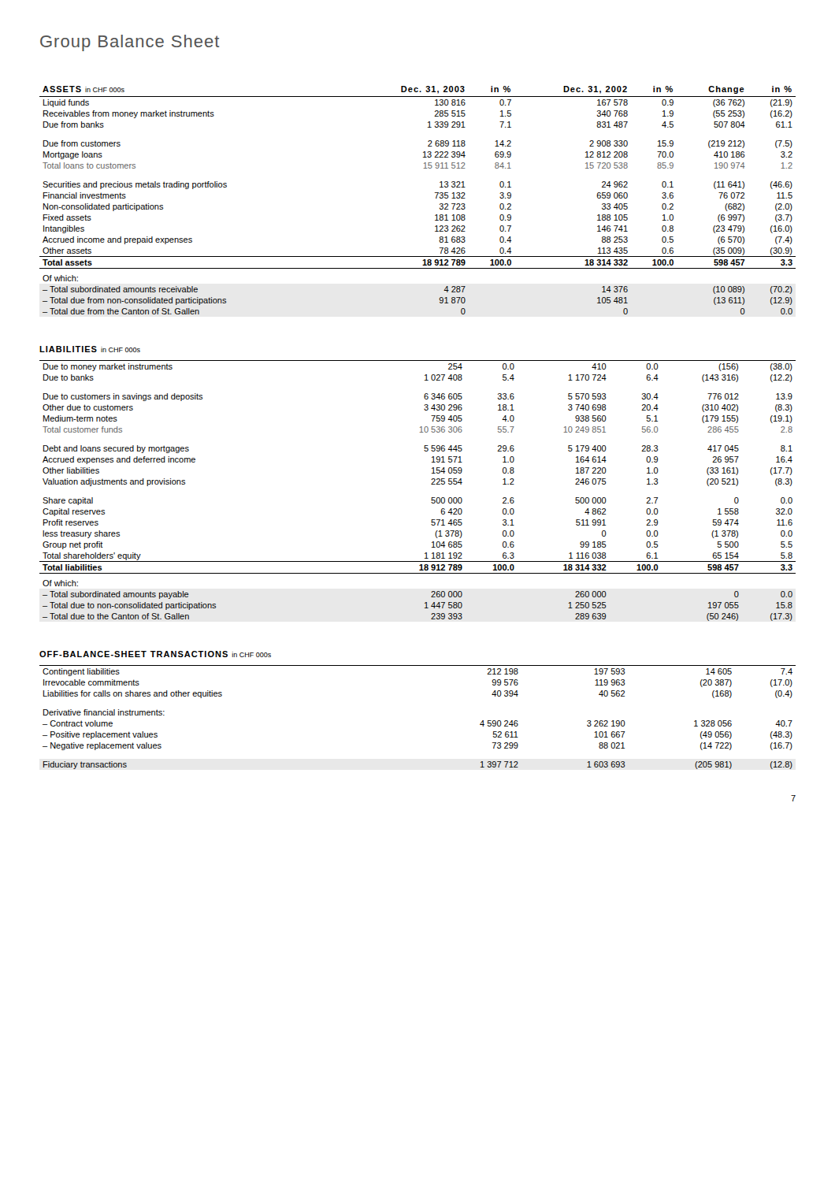Group Balance Sheet
| ASSETS in CHF 000s | Dec. 31, 2003 | in % | Dec. 31, 2002 | in % | Change | in % |
| --- | --- | --- | --- | --- | --- | --- |
| Liquid funds | 130 816 | 0.7 | 167 578 | 0.9 | (36 762) | (21.9) |
| Receivables from money market instruments | 285 515 | 1.5 | 340 768 | 1.9 | (55 253) | (16.2) |
| Due from banks | 1 339 291 | 7.1 | 831 487 | 4.5 | 507 804 | 61.1 |
| Due from customers | 2 689 118 | 14.2 | 2 908 330 | 15.9 | (219 212) | (7.5) |
| Mortgage loans | 13 222 394 | 69.9 | 12 812 208 | 70.0 | 410 186 | 3.2 |
| Total loans to customers | 15 911 512 | 84.1 | 15 720 538 | 85.9 | 190 974 | 1.2 |
| Securities and precious metals trading portfolios | 13 321 | 0.1 | 24 962 | 0.1 | (11 641) | (46.6) |
| Financial investments | 735 132 | 3.9 | 659 060 | 3.6 | 76 072 | 11.5 |
| Non-consolidated participations | 32 723 | 0.2 | 33 405 | 0.2 | (682) | (2.0) |
| Fixed assets | 181 108 | 0.9 | 188 105 | 1.0 | (6 997) | (3.7) |
| Intangibles | 123 262 | 0.7 | 146 741 | 0.8 | (23 479) | (16.0) |
| Accrued income and prepaid expenses | 81 683 | 0.4 | 88 253 | 0.5 | (6 570) | (7.4) |
| Other assets | 78 426 | 0.4 | 113 435 | 0.6 | (35 009) | (30.9) |
| Total assets | 18 912 789 | 100.0 | 18 314 332 | 100.0 | 598 457 | 3.3 |
| Of which: | | | | | | |
| – Total subordinated amounts receivable | 4 287 | | 14 376 | | (10 089) | (70.2) |
| – Total due from non-consolidated participations | 91 870 | | 105 481 | | (13 611) | (12.9) |
| – Total due from the Canton of St. Gallen | 0 | | 0 | | 0 | 0.0 |
LIABILITIES in CHF 000s
| Due to money market instruments | 254 | 0.0 | 410 | 0.0 | (156) | (38.0) |
| Due to banks | 1 027 408 | 5.4 | 1 170 724 | 6.4 | (143 316) | (12.2) |
| Due to customers in savings and deposits | 6 346 605 | 33.6 | 5 570 593 | 30.4 | 776 012 | 13.9 |
| Other due to customers | 3 430 296 | 18.1 | 3 740 698 | 20.4 | (310 402) | (8.3) |
| Medium-term notes | 759 405 | 4.0 | 938 560 | 5.1 | (179 155) | (19.1) |
| Total customer funds | 10 536 306 | 55.7 | 10 249 851 | 56.0 | 286 455 | 2.8 |
| Debt and loans secured by mortgages | 5 596 445 | 29.6 | 5 179 400 | 28.3 | 417 045 | 8.1 |
| Accrued expenses and deferred income | 191 571 | 1.0 | 164 614 | 0.9 | 26 957 | 16.4 |
| Other liabilities | 154 059 | 0.8 | 187 220 | 1.0 | (33 161) | (17.7) |
| Valuation adjustments and provisions | 225 554 | 1.2 | 246 075 | 1.3 | (20 521) | (8.3) |
| Share capital | 500 000 | 2.6 | 500 000 | 2.7 | 0 | 0.0 |
| Capital reserves | 6 420 | 0.0 | 4 862 | 0.0 | 1 558 | 32.0 |
| Profit reserves | 571 465 | 3.1 | 511 991 | 2.9 | 59 474 | 11.6 |
| less treasury shares | (1 378) | 0.0 | 0 | 0.0 | (1 378) | 0.0 |
| Group net profit | 104 685 | 0.6 | 99 185 | 0.5 | 5 500 | 5.5 |
| Total shareholders' equity | 1 181 192 | 6.3 | 1 116 038 | 6.1 | 65 154 | 5.8 |
| Total liabilities | 18 912 789 | 100.0 | 18 314 332 | 100.0 | 598 457 | 3.3 |
| Of which: | | | | | | |
| – Total subordinated amounts payable | 260 000 | | 260 000 | | 0 | 0.0 |
| – Total due to non-consolidated participations | 1 447 580 | | 1 250 525 | | 197 055 | 15.8 |
| – Total due to the Canton of St. Gallen | 239 393 | | 289 639 | | (50 246) | (17.3) |
OFF-BALANCE-SHEET TRANSACTIONS in CHF 000s
| Contingent liabilities | 212 198 | | 197 593 | | 14 605 | 7.4 |
| Irrevocable commitments | 99 576 | | 119 963 | | (20 387) | (17.0) |
| Liabilities for calls on shares and other equities | 40 394 | | 40 562 | | (168) | (0.4) |
| Derivative financial instruments: | | | | | | |
| – Contract volume | 4 590 246 | | 3 262 190 | | 1 328 056 | 40.7 |
| – Positive replacement values | 52 611 | | 101 667 | | (49 056) | (48.3) |
| – Negative replacement values | 73 299 | | 88 021 | | (14 722) | (16.7) |
| Fiduciary transactions | 1 397 712 | | 1 603 693 | | (205 981) | (12.8) |
7